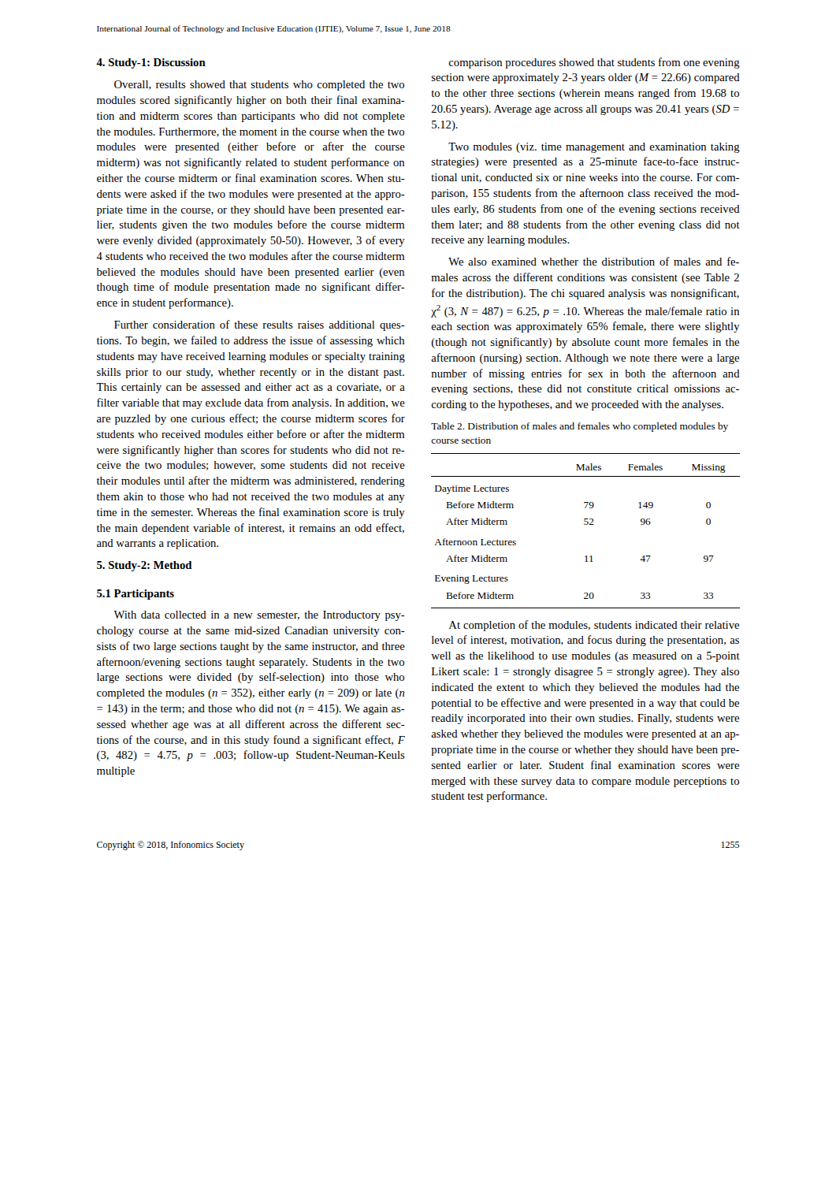International Journal of Technology and Inclusive Education (IJTIE), Volume 7, Issue 1, June 2018
4. Study-1: Discussion
Overall, results showed that students who completed the two modules scored significantly higher on both their final examination and midterm scores than participants who did not complete the modules. Furthermore, the moment in the course when the two modules were presented (either before or after the course midterm) was not significantly related to student performance on either the course midterm or final examination scores. When students were asked if the two modules were presented at the appropriate time in the course, or they should have been presented earlier, students given the two modules before the course midterm were evenly divided (approximately 50-50). However, 3 of every 4 students who received the two modules after the course midterm believed the modules should have been presented earlier (even though time of module presentation made no significant difference in student performance).
Further consideration of these results raises additional questions. To begin, we failed to address the issue of assessing which students may have received learning modules or specialty training skills prior to our study, whether recently or in the distant past. This certainly can be assessed and either act as a covariate, or a filter variable that may exclude data from analysis. In addition, we are puzzled by one curious effect; the course midterm scores for students who received modules either before or after the midterm were significantly higher than scores for students who did not receive the two modules; however, some students did not receive their modules until after the midterm was administered, rendering them akin to those who had not received the two modules at any time in the semester. Whereas the final examination score is truly the main dependent variable of interest, it remains an odd effect, and warrants a replication.
5. Study-2: Method
5.1 Participants
With data collected in a new semester, the Introductory psychology course at the same mid-sized Canadian university consists of two large sections taught by the same instructor, and three afternoon/evening sections taught separately. Students in the two large sections were divided (by self-selection) into those who completed the modules (n = 352), either early (n = 209) or late (n = 143) in the term; and those who did not (n = 415). We again assessed whether age was at all different across the different sections of the course, and in this study found a significant effect, F (3, 482) = 4.75, p = .003; follow-up Student-Neuman-Keuls multiple
comparison procedures showed that students from one evening section were approximately 2-3 years older (M = 22.66) compared to the other three sections (wherein means ranged from 19.68 to 20.65 years). Average age across all groups was 20.41 years (SD = 5.12).
Two modules (viz. time management and examination taking strategies) were presented as a 25-minute face-to-face instructional unit, conducted six or nine weeks into the course. For comparison, 155 students from the afternoon class received the modules early, 86 students from one of the evening sections received them later; and 88 students from the other evening class did not receive any learning modules.
We also examined whether the distribution of males and females across the different conditions was consistent (see Table 2 for the distribution). The chi squared analysis was nonsignificant, χ2 (3, N = 487) = 6.25, p = .10. Whereas the male/female ratio in each section was approximately 65% female, there were slightly (though not significantly) by absolute count more females in the afternoon (nursing) section. Although we note there were a large number of missing entries for sex in both the afternoon and evening sections, these did not constitute critical omissions according to the hypotheses, and we proceeded with the analyses.
Table 2. Distribution of males and females who completed modules by course section
| | Males | Females | Missing |
| --- | --- | --- | --- |
| Daytime Lectures |
| Before Midterm | 79 | 149 | 0 |
| After Midterm | 52 | 96 | 0 |
| Afternoon Lectures |
| After Midterm | 11 | 47 | 97 |
| Evening Lectures |
| Before Midterm | 20 | 33 | 33 |
At completion of the modules, students indicated their relative level of interest, motivation, and focus during the presentation, as well as the likelihood to use modules (as measured on a 5-point Likert scale: 1 = strongly disagree 5 = strongly agree). They also indicated the extent to which they believed the modules had the potential to be effective and were presented in a way that could be readily incorporated into their own studies. Finally, students were asked whether they believed the modules were presented at an appropriate time in the course or whether they should have been presented earlier or later. Student final examination scores were merged with these survey data to compare module perceptions to student test performance.
Copyright © 2018, Infonomics Society 1255